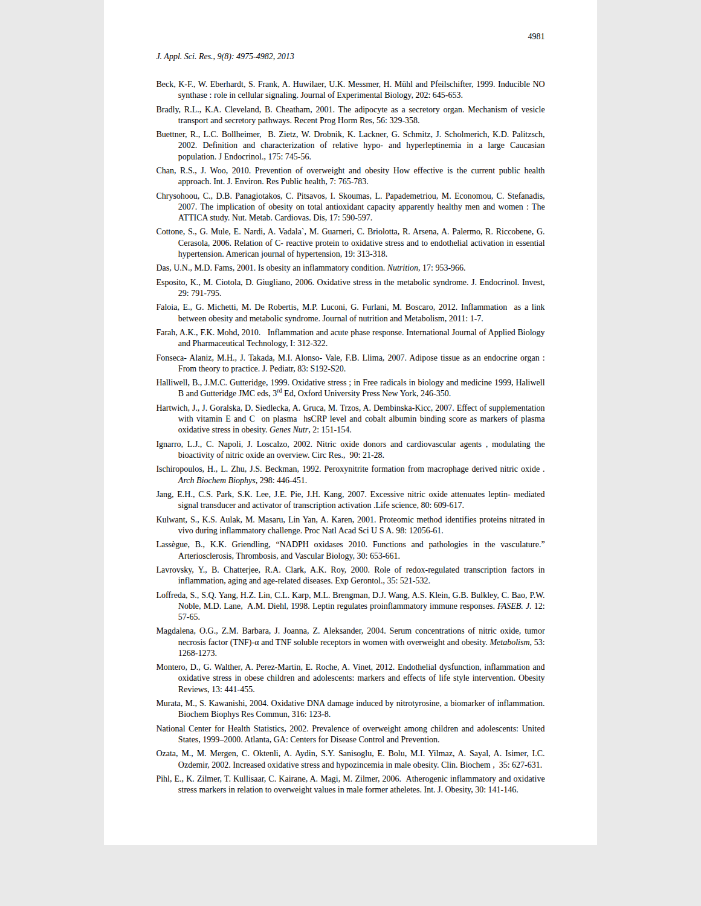4981
J. Appl. Sci. Res., 9(8): 4975-4982, 2013
Beck, K-F., W. Eberhardt, S. Frank, A. Huwilaer, U.K. Messmer, H. Mühl and Pfeilschifter, 1999. Inducible NO synthase : role in cellular signaling. Journal of Experimental Biology, 202: 645-653.
Bradly, R.L., K.A. Cleveland, B. Cheatham, 2001. The adipocyte as a secretory organ. Mechanism of vesicle transport and secretory pathways. Recent Prog Horm Res, 56: 329-358.
Buettner, R., L.C. Bollheimer, B. Zietz, W. Drobnik, K. Lackner, G. Schmitz, J. Scholmerich, K.D. Palitzsch, 2002. Definition and characterization of relative hypo- and hyperleptinemia in a large Caucasian population. J Endocrinol., 175: 745-56.
Chan, R.S., J. Woo, 2010. Prevention of overweight and obesity How effective is the current public health approach. Int. J. Environ. Res Public health, 7: 765-783.
Chrysohoou, C., D.B. Panagiotakos, C. Pitsavos, I. Skoumas, L. Papademetriou, M. Economou, C. Stefanadis, 2007. The implication of obesity on total antioxidant capacity apparently healthy men and women : The ATTICA study. Nut. Metab. Cardiovas. Dis, 17: 590-597.
Cottone, S., G. Mule, E. Nardi, A. Vadala`, M. Guarneri, C. Briolotta, R. Arsena, A. Palermo, R. Riccobene, G. Cerasola, 2006. Relation of C- reactive protein to oxidative stress and to endothelial activation in essential hypertension. American journal of hypertension, 19: 313-318.
Das, U.N., M.D. Fams, 2001. Is obesity an inflammatory condition. Nutrition, 17: 953-966.
Esposito, K., M. Ciotola, D. Giugliano, 2006. Oxidative stress in the metabolic syndrome. J. Endocrinol. Invest, 29: 791-795.
Faloia, E., G. Michetti, M. De Robertis, M.P. Luconi, G. Furlani, M. Boscaro, 2012. Inflammation as a link between obesity and metabolic syndrome. Journal of nutrition and Metabolism, 2011: 1-7.
Farah, A.K., F.K. Mohd, 2010. Inflammation and acute phase response. International Journal of Applied Biology and Pharmaceutical Technology, I: 312-322.
Fonseca- Alaniz, M.H., J. Takada, M.I. Alonso- Vale, F.B. Llima, 2007. Adipose tissue as an endocrine organ : From theory to practice. J. Pediatr, 83: S192-S20.
Halliwell, B., J.M.C. Gutteridge, 1999. Oxidative stress ; in Free radicals in biology and medicine 1999, Haliwell B and Gutteridge JMC eds, 3rd Ed, Oxford University Press New York, 246-350.
Hartwich, J., J. Goralska, D. Siedlecka, A. Gruca, M. Trzos, A. Dembinska-Kicc, 2007. Effect of supplementation with vitamin E and C on plasma hsCRP level and cobalt albumin binding score as markers of plasma oxidative stress in obesity. Genes Nutr, 2: 151-154.
Ignarro, L.J., C. Napoli, J. Loscalzo, 2002. Nitric oxide donors and cardiovascular agents , modulating the bioactivity of nitric oxide an overview. Circ Res., 90: 21-28.
Ischiropoulos, H., L. Zhu, J.S. Beckman, 1992. Peroxynitrite formation from macrophage derived nitric oxide . Arch Biochem Biophys, 298: 446-451.
Jang, E.H., C.S. Park, S.K. Lee, J.E. Pie, J.H. Kang, 2007. Excessive nitric oxide attenuates leptin- mediated signal transducer and activator of transcription activation .Life science, 80: 609-617.
Kulwant, S., K.S. Aulak, M. Masaru, Lin Yan, A. Karen, 2001. Proteomic method identifies proteins nitrated in vivo during inflammatory challenge. Proc Natl Acad Sci U S A. 98: 12056-61.
Lassègue, B., K.K. Griendling, “NADPH oxidases 2010. Functions and pathologies in the vasculature.” Arteriosclerosis, Thrombosis, and Vascular Biology, 30: 653-661.
Lavrovsky, Y., B. Chatterjee, R.A. Clark, A.K. Roy, 2000. Role of redox-regulated transcription factors in inflammation, aging and age-related diseases. Exp Gerontol., 35: 521-532.
Loffreda, S., S.Q. Yang, H.Z. Lin, C.L. Karp, M.L. Brengman, D.J. Wang, A.S. Klein, G.B. Bulkley, C. Bao, P.W. Noble, M.D. Lane, A.M. Diehl, 1998. Leptin regulates proinflammatory immune responses. FASEB. J. 12: 57-65.
Magdalena, O.G., Z.M. Barbara, J. Joanna, Z. Aleksander, 2004. Serum concentrations of nitric oxide, tumor necrosis factor (TNF)-α and TNF soluble receptors in women with overweight and obesity. Metabolism, 53: 1268-1273.
Montero, D., G. Walther, A. Perez-Martin, E. Roche, A. Vinet, 2012. Endothelial dysfunction, inflammation and oxidative stress in obese children and adolescents: markers and effects of life style intervention. Obesity Reviews, 13: 441-455.
Murata, M., S. Kawanishi, 2004. Oxidative DNA damage induced by nitrotyrosine, a biomarker of inflammation. Biochem Biophys Res Commun, 316: 123-8.
National Center for Health Statistics, 2002. Prevalence of overweight among children and adolescents: United States, 1999–2000. Atlanta, GA: Centers for Disease Control and Prevention.
Ozata, M., M. Mergen, C. Oktenli, A. Aydin, S.Y. Sanisoglu, E. Bolu, M.I. Yilmaz, A. Sayal, A. Isimer, I.C. Ozdemir, 2002. Increased oxidative stress and hypozincemia in male obesity. Clin. Biochem , 35: 627-631.
Pihl, E., K. Zilmer, T. Kullisaar, C. Kairane, A. Magi, M. Zilmer, 2006. Atherogenic inflammatory and oxidative stress markers in relation to overweight values in male former atheletes. Int. J. Obesity, 30: 141-146.